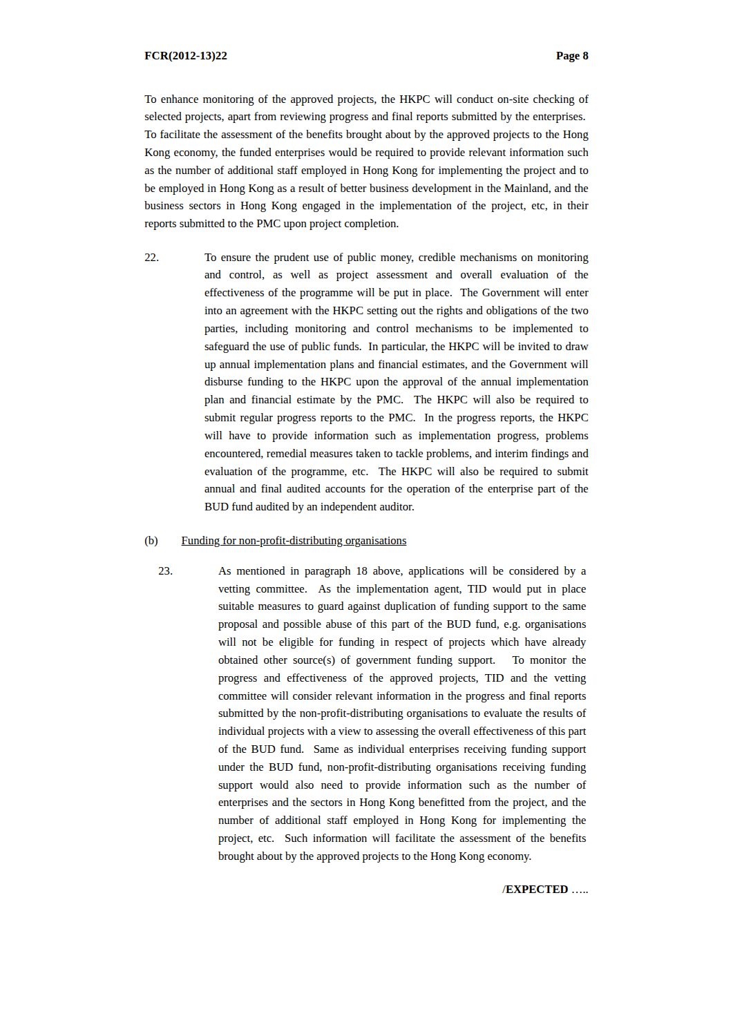FCR(2012-13)22
Page 8
To enhance monitoring of the approved projects, the HKPC will conduct on-site checking of selected projects, apart from reviewing progress and final reports submitted by the enterprises. To facilitate the assessment of the benefits brought about by the approved projects to the Hong Kong economy, the funded enterprises would be required to provide relevant information such as the number of additional staff employed in Hong Kong for implementing the project and to be employed in Hong Kong as a result of better business development in the Mainland, and the business sectors in Hong Kong engaged in the implementation of the project, etc, in their reports submitted to the PMC upon project completion.
22.
To ensure the prudent use of public money, credible mechanisms on monitoring and control, as well as project assessment and overall evaluation of the effectiveness of the programme will be put in place. The Government will enter into an agreement with the HKPC setting out the rights and obligations of the two parties, including monitoring and control mechanisms to be implemented to safeguard the use of public funds. In particular, the HKPC will be invited to draw up annual implementation plans and financial estimates, and the Government will disburse funding to the HKPC upon the approval of the annual implementation plan and financial estimate by the PMC. The HKPC will also be required to submit regular progress reports to the PMC. In the progress reports, the HKPC will have to provide information such as implementation progress, problems encountered, remedial measures taken to tackle problems, and interim findings and evaluation of the programme, etc. The HKPC will also be required to submit annual and final audited accounts for the operation of the enterprise part of the BUD fund audited by an independent auditor.
(b)
Funding for non-profit-distributing organisations
23.
As mentioned in paragraph 18 above, applications will be considered by a vetting committee. As the implementation agent, TID would put in place suitable measures to guard against duplication of funding support to the same proposal and possible abuse of this part of the BUD fund, e.g. organisations will not be eligible for funding in respect of projects which have already obtained other source(s) of government funding support. To monitor the progress and effectiveness of the approved projects, TID and the vetting committee will consider relevant information in the progress and final reports submitted by the non-profit-distributing organisations to evaluate the results of individual projects with a view to assessing the overall effectiveness of this part of the BUD fund. Same as individual enterprises receiving funding support under the BUD fund, non-profit-distributing organisations receiving funding support would also need to provide information such as the number of enterprises and the sectors in Hong Kong benefitted from the project, and the number of additional staff employed in Hong Kong for implementing the project, etc. Such information will facilitate the assessment of the benefits brought about by the approved projects to the Hong Kong economy.
/EXPECTED …..